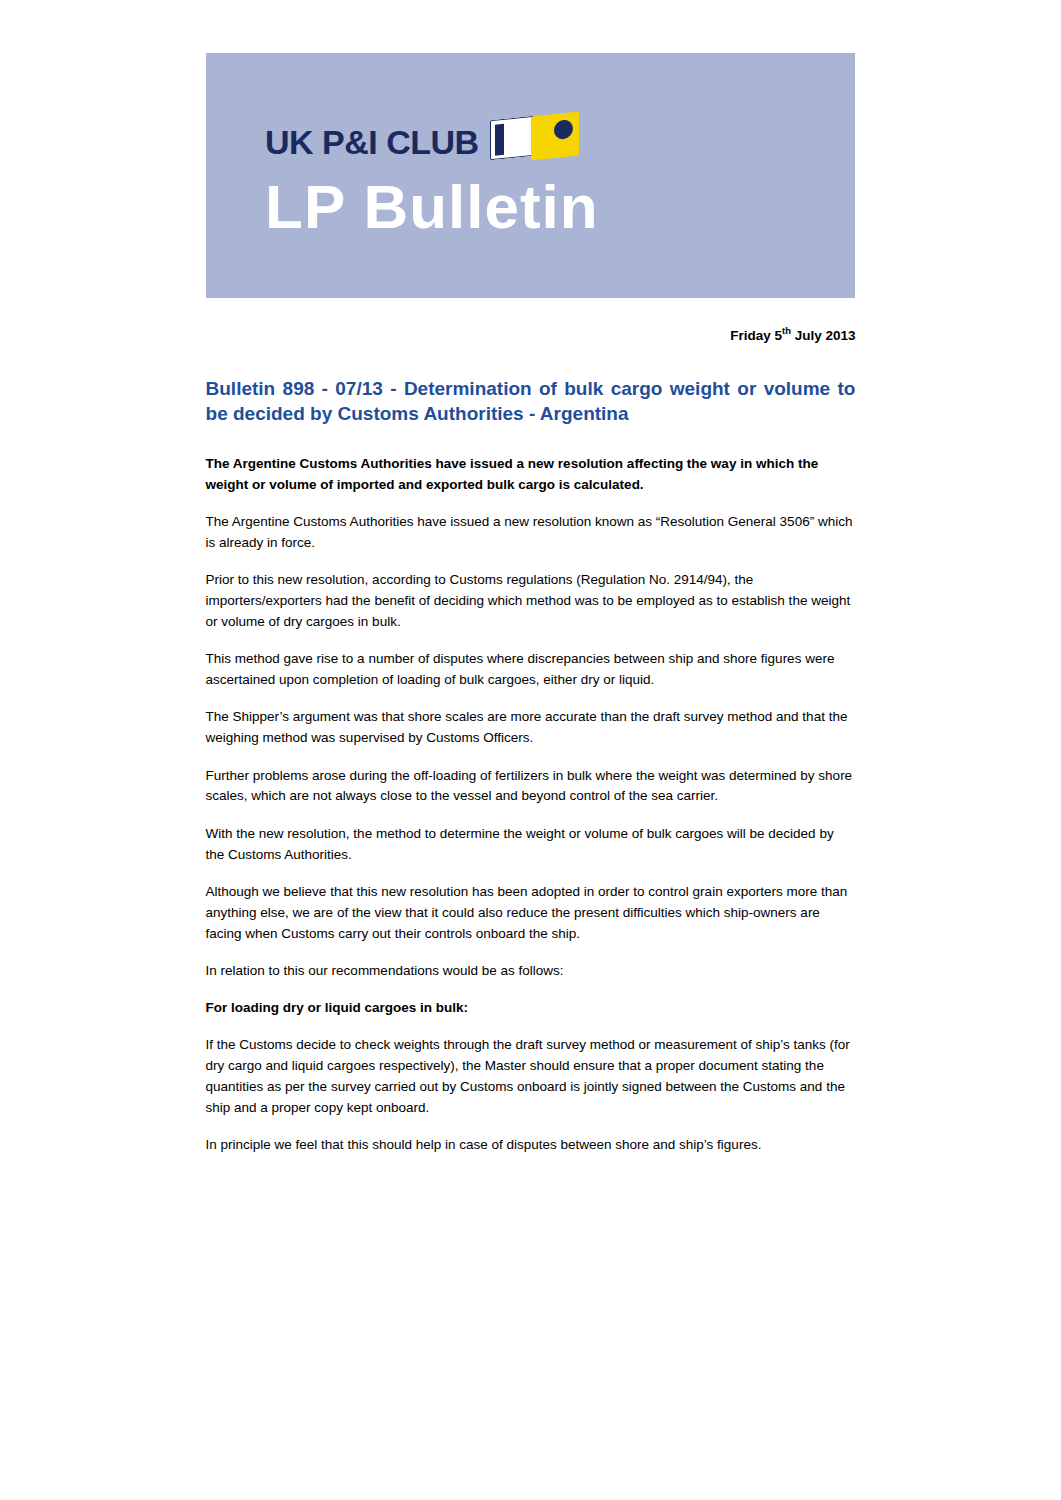UK P&I CLUB
LP Bulletin
Friday 5th July 2013
Bulletin 898 - 07/13 - Determination of bulk cargo weight or volume to be decided by Customs Authorities - Argentina
The Argentine Customs Authorities have issued a new resolution affecting the way in which the weight or volume of imported and exported bulk cargo is calculated.
The Argentine Customs Authorities have issued a new resolution known as “Resolution General 3506” which is already in force.
Prior to this new resolution, according to Customs regulations (Regulation No. 2914/94), the importers/exporters had the benefit of deciding which method was to be employed as to establish the weight or volume of dry cargoes in bulk.
This method gave rise to a number of disputes where discrepancies between ship and shore figures were ascertained upon completion of loading of bulk cargoes, either dry or liquid.
The Shipper’s argument was that shore scales are more accurate than the draft survey method and that the weighing method was supervised by Customs Officers.
Further problems arose during the off-loading of fertilizers in bulk where the weight was determined by shore scales, which are not always close to the vessel and beyond control of the sea carrier.
With the new resolution, the method to determine the weight or volume of bulk cargoes will be decided by the Customs Authorities.
Although we believe that this new resolution has been adopted in order to control grain exporters more than anything else, we are of the view that it could also reduce the present difficulties which ship-owners are facing when Customs carry out their controls onboard the ship.
In relation to this our recommendations would be as follows:
For loading dry or liquid cargoes in bulk:
If the Customs decide to check weights through the draft survey method or measurement of ship’s tanks (for dry cargo and liquid cargoes respectively), the Master should ensure that a proper document stating the quantities as per the survey carried out by Customs onboard is jointly signed between the Customs and the ship and a proper copy kept onboard.
In principle we feel that this should help in case of disputes between shore and ship’s figures.